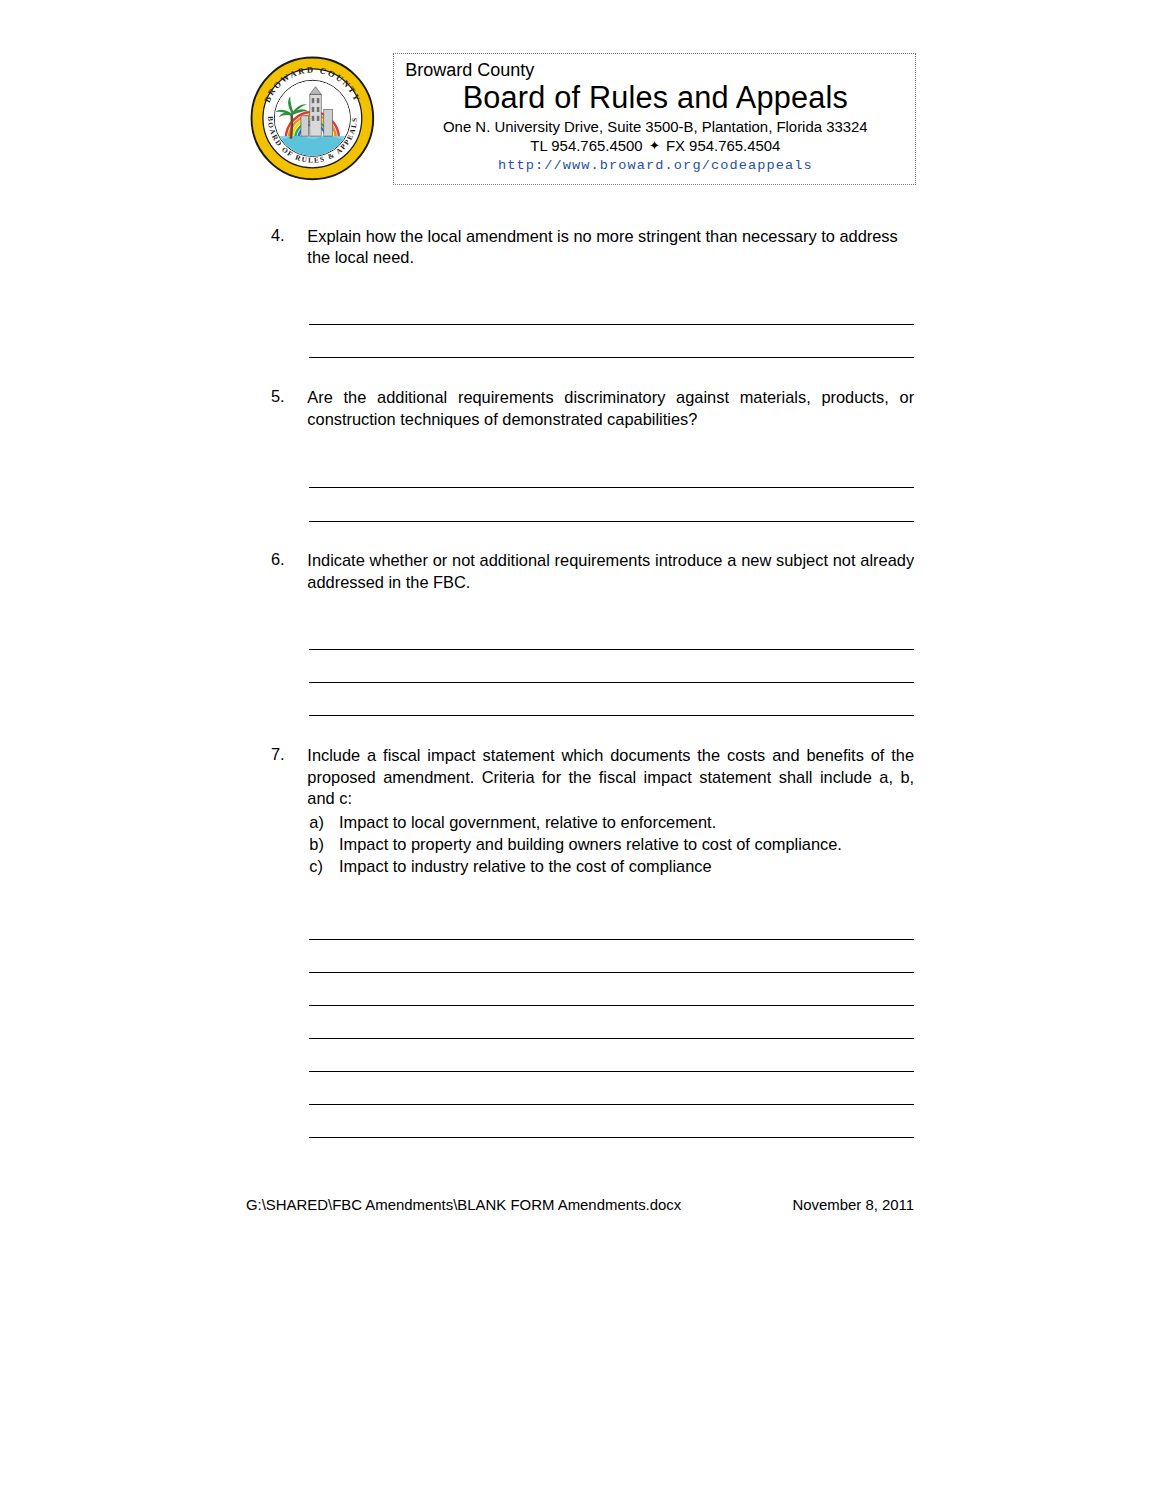BROWARD COUNTY BOARD OF RULES & APPEALS
Broward County
Board of Rules and Appeals
One N. University Drive, Suite 3500-B, Plantation, Florida 33324
TL 954.765.4500 ✦ FX 954.765.4504
http://www.broward.org/codeappeals
Explain how the local amendment is no more stringent than necessary to address the local need.
Are the additional requirements discriminatory against materials, products, or construction techniques of demonstrated capabilities?
Indicate whether or not additional requirements introduce a new subject not already addressed in the FBC.
Include a fiscal impact statement which documents the costs and benefits of the proposed amendment. Criteria for the fiscal impact statement shall include a, b, and c:
Impact to local government, relative to enforcement.
Impact to property and building owners relative to cost of compliance.
Impact to industry relative to the cost of compliance
G:\SHARED\FBC Amendments\BLANK FORM Amendments.docx November 8, 2011